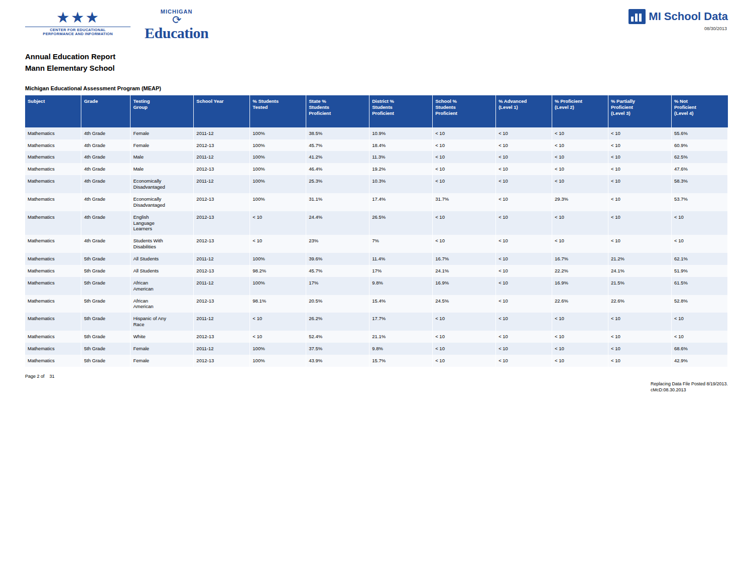★★★
CENTER FOR EDUCATIONAL
PERFORMANCE AND INFORMATION
MICHIGAN
⟳
Education
MI School Data
08/30/2013
Annual Education Report
Mann Elementary School
Michigan Educational Assessment Program (MEAP)
| Subject | Grade | Testing Group | School Year | % Students Tested | State % Students Proficient | District % Students Proficient | School % Students Proficient | % Advanced (Level 1) | % Proficient (Level 2) | % Partially Proficient (Level 3) | % Not Proficient (Level 4) |
| --- | --- | --- | --- | --- | --- | --- | --- | --- | --- | --- | --- |
| Mathematics | 4th Grade | Female | 2011-12 | 100% | 38.5% | 10.9% | < 10 | < 10 | < 10 | < 10 | 55.6% |
| Mathematics | 4th Grade | Female | 2012-13 | 100% | 45.7% | 18.4% | < 10 | < 10 | < 10 | < 10 | 60.9% |
| Mathematics | 4th Grade | Male | 2011-12 | 100% | 41.2% | 11.3% | < 10 | < 10 | < 10 | < 10 | 62.5% |
| Mathematics | 4th Grade | Male | 2012-13 | 100% | 46.4% | 19.2% | < 10 | < 10 | < 10 | < 10 | 47.6% |
| Mathematics | 4th Grade | Economically Disadvantaged | 2011-12 | 100% | 25.3% | 10.3% | < 10 | < 10 | < 10 | < 10 | 58.3% |
| Mathematics | 4th Grade | Economically Disadvantaged | 2012-13 | 100% | 31.1% | 17.4% | 31.7% | < 10 | 29.3% | < 10 | 53.7% |
| Mathematics | 4th Grade | English Language Learners | 2012-13 | < 10 | 24.4% | 26.5% | < 10 | < 10 | < 10 | < 10 | < 10 |
| Mathematics | 4th Grade | Students With Disabilities | 2012-13 | < 10 | 23% | 7% | < 10 | < 10 | < 10 | < 10 | < 10 |
| Mathematics | 5th Grade | All Students | 2011-12 | 100% | 39.6% | 11.4% | 16.7% | < 10 | 16.7% | 21.2% | 62.1% |
| Mathematics | 5th Grade | All Students | 2012-13 | 98.2% | 45.7% | 17% | 24.1% | < 10 | 22.2% | 24.1% | 51.9% |
| Mathematics | 5th Grade | African American | 2011-12 | 100% | 17% | 9.8% | 16.9% | < 10 | 16.9% | 21.5% | 61.5% |
| Mathematics | 5th Grade | African American | 2012-13 | 98.1% | 20.5% | 15.4% | 24.5% | < 10 | 22.6% | 22.6% | 52.8% |
| Mathematics | 5th Grade | Hispanic of Any Race | 2011-12 | < 10 | 26.2% | 17.7% | < 10 | < 10 | < 10 | < 10 | < 10 |
| Mathematics | 5th Grade | White | 2012-13 | < 10 | 52.4% | 21.1% | < 10 | < 10 | < 10 | < 10 | < 10 |
| Mathematics | 5th Grade | Female | 2011-12 | 100% | 37.5% | 9.8% | < 10 | < 10 | < 10 | < 10 | 68.6% |
| Mathematics | 5th Grade | Female | 2012-13 | 100% | 43.9% | 15.7% | < 10 | < 10 | < 10 | < 10 | 42.9% |
Page 2 of 31
Replacing Data File Posted 8/19/2013.
cMcD:08.30.2013